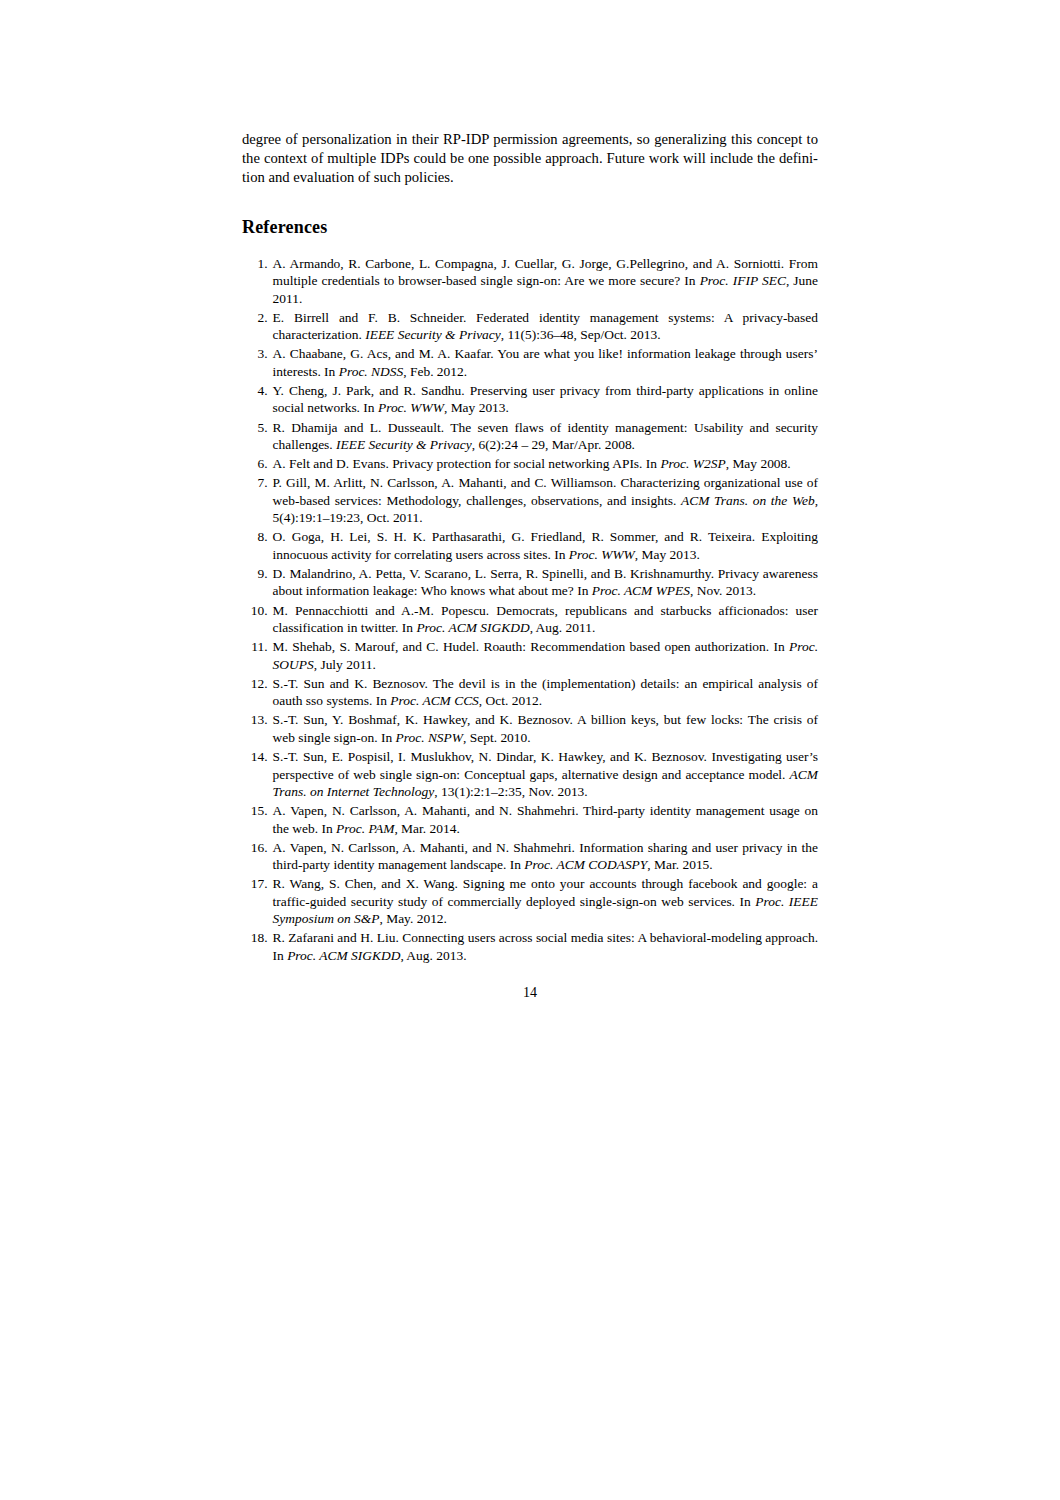degree of personalization in their RP-IDP permission agreements, so generalizing this concept to the context of multiple IDPs could be one possible approach. Future work will include the definition and evaluation of such policies.
References
A. Armando, R. Carbone, L. Compagna, J. Cuellar, G. Jorge, G.Pellegrino, and A. Sorniotti. From multiple credentials to browser-based single sign-on: Are we more secure? In Proc. IFIP SEC, June 2011.
E. Birrell and F. B. Schneider. Federated identity management systems: A privacy-based characterization. IEEE Security & Privacy, 11(5):36–48, Sep/Oct. 2013.
A. Chaabane, G. Acs, and M. A. Kaafar. You are what you like! information leakage through users’ interests. In Proc. NDSS, Feb. 2012.
Y. Cheng, J. Park, and R. Sandhu. Preserving user privacy from third-party applications in online social networks. In Proc. WWW, May 2013.
R. Dhamija and L. Dusseault. The seven flaws of identity management: Usability and security challenges. IEEE Security & Privacy, 6(2):24 – 29, Mar/Apr. 2008.
A. Felt and D. Evans. Privacy protection for social networking APIs. In Proc. W2SP, May 2008.
P. Gill, M. Arlitt, N. Carlsson, A. Mahanti, and C. Williamson. Characterizing organizational use of web-based services: Methodology, challenges, observations, and insights. ACM Trans. on the Web, 5(4):19:1–19:23, Oct. 2011.
O. Goga, H. Lei, S. H. K. Parthasarathi, G. Friedland, R. Sommer, and R. Teixeira. Exploiting innocuous activity for correlating users across sites. In Proc. WWW, May 2013.
D. Malandrino, A. Petta, V. Scarano, L. Serra, R. Spinelli, and B. Krishnamurthy. Privacy awareness about information leakage: Who knows what about me? In Proc. ACM WPES, Nov. 2013.
M. Pennacchiotti and A.-M. Popescu. Democrats, republicans and starbucks afficionados: user classification in twitter. In Proc. ACM SIGKDD, Aug. 2011.
M. Shehab, S. Marouf, and C. Hudel. Roauth: Recommendation based open authorization. In Proc. SOUPS, July 2011.
S.-T. Sun and K. Beznosov. The devil is in the (implementation) details: an empirical analysis of oauth sso systems. In Proc. ACM CCS, Oct. 2012.
S.-T. Sun, Y. Boshmaf, K. Hawkey, and K. Beznosov. A billion keys, but few locks: The crisis of web single sign-on. In Proc. NSPW, Sept. 2010.
S.-T. Sun, E. Pospisil, I. Muslukhov, N. Dindar, K. Hawkey, and K. Beznosov. Investigating user’s perspective of web single sign-on: Conceptual gaps, alternative design and acceptance model. ACM Trans. on Internet Technology, 13(1):2:1–2:35, Nov. 2013.
A. Vapen, N. Carlsson, A. Mahanti, and N. Shahmehri. Third-party identity management usage on the web. In Proc. PAM, Mar. 2014.
A. Vapen, N. Carlsson, A. Mahanti, and N. Shahmehri. Information sharing and user privacy in the third-party identity management landscape. In Proc. ACM CODASPY, Mar. 2015.
R. Wang, S. Chen, and X. Wang. Signing me onto your accounts through facebook and google: a traffic-guided security study of commercially deployed single-sign-on web services. In Proc. IEEE Symposium on S&P, May. 2012.
R. Zafarani and H. Liu. Connecting users across social media sites: A behavioral-modeling approach. In Proc. ACM SIGKDD, Aug. 2013.
14